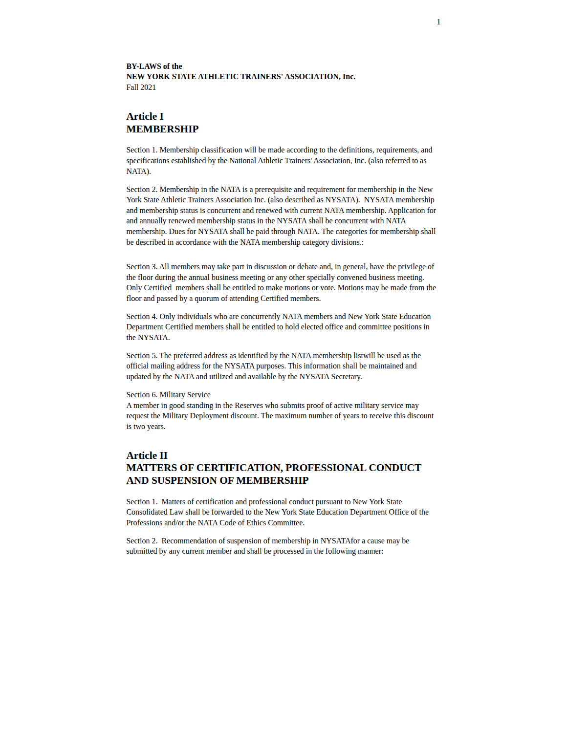1
BY-LAWS of the
NEW YORK STATE ATHLETIC TRAINERS' ASSOCIATION, Inc.
Fall 2021
Article IMEMBERSHIP
Section 1. Membership classification will be made according to the definitions, requirements, and specifications established by the National Athletic Trainers' Association, Inc. (also referred to as NATA).
Section 2. Membership in the NATA is a prerequisite and requirement for membership in the New York State Athletic Trainers Association Inc. (also described as NYSATA). NYSATA membership and membership status is concurrent and renewed with current NATA membership. Application for and annually renewed membership status in the NYSATA shall be concurrent with NATA membership. Dues for NYSATA shall be paid through NATA. The categories for membership shall be described in accordance with the NATA membership category divisions.:
Section 3. All members may take part in discussion or debate and, in general, have the privilege of the floor during the annual business meeting or any other specially convened business meeting. Only Certified members shall be entitled to make motions or vote. Motions may be made from the floor and passed by a quorum of attending Certified members.
Section 4. Only individuals who are concurrently NATA members and New York State Education Department Certified members shall be entitled to hold elected office and committee positions in the NYSATA.
Section 5. The preferred address as identified by the NATA membership listwill be used as the official mailing address for the NYSATA purposes. This information shall be maintained and updated by the NATA and utilized and available by the NYSATA Secretary.
Section 6. Military Service
A member in good standing in the Reserves who submits proof of active military service may request the Military Deployment discount. The maximum number of years to receive this discount is two years.
Article IIMATTERS OF CERTIFICATION, PROFESSIONAL CONDUCT AND SUSPENSION OF MEMBERSHIP
Section 1. Matters of certification and professional conduct pursuant to New York State Consolidated Law shall be forwarded to the New York State Education Department Office of the Professions and/or the NATA Code of Ethics Committee.
Section 2. Recommendation of suspension of membership in NYSATAfor a cause may be submitted by any current member and shall be processed in the following manner: